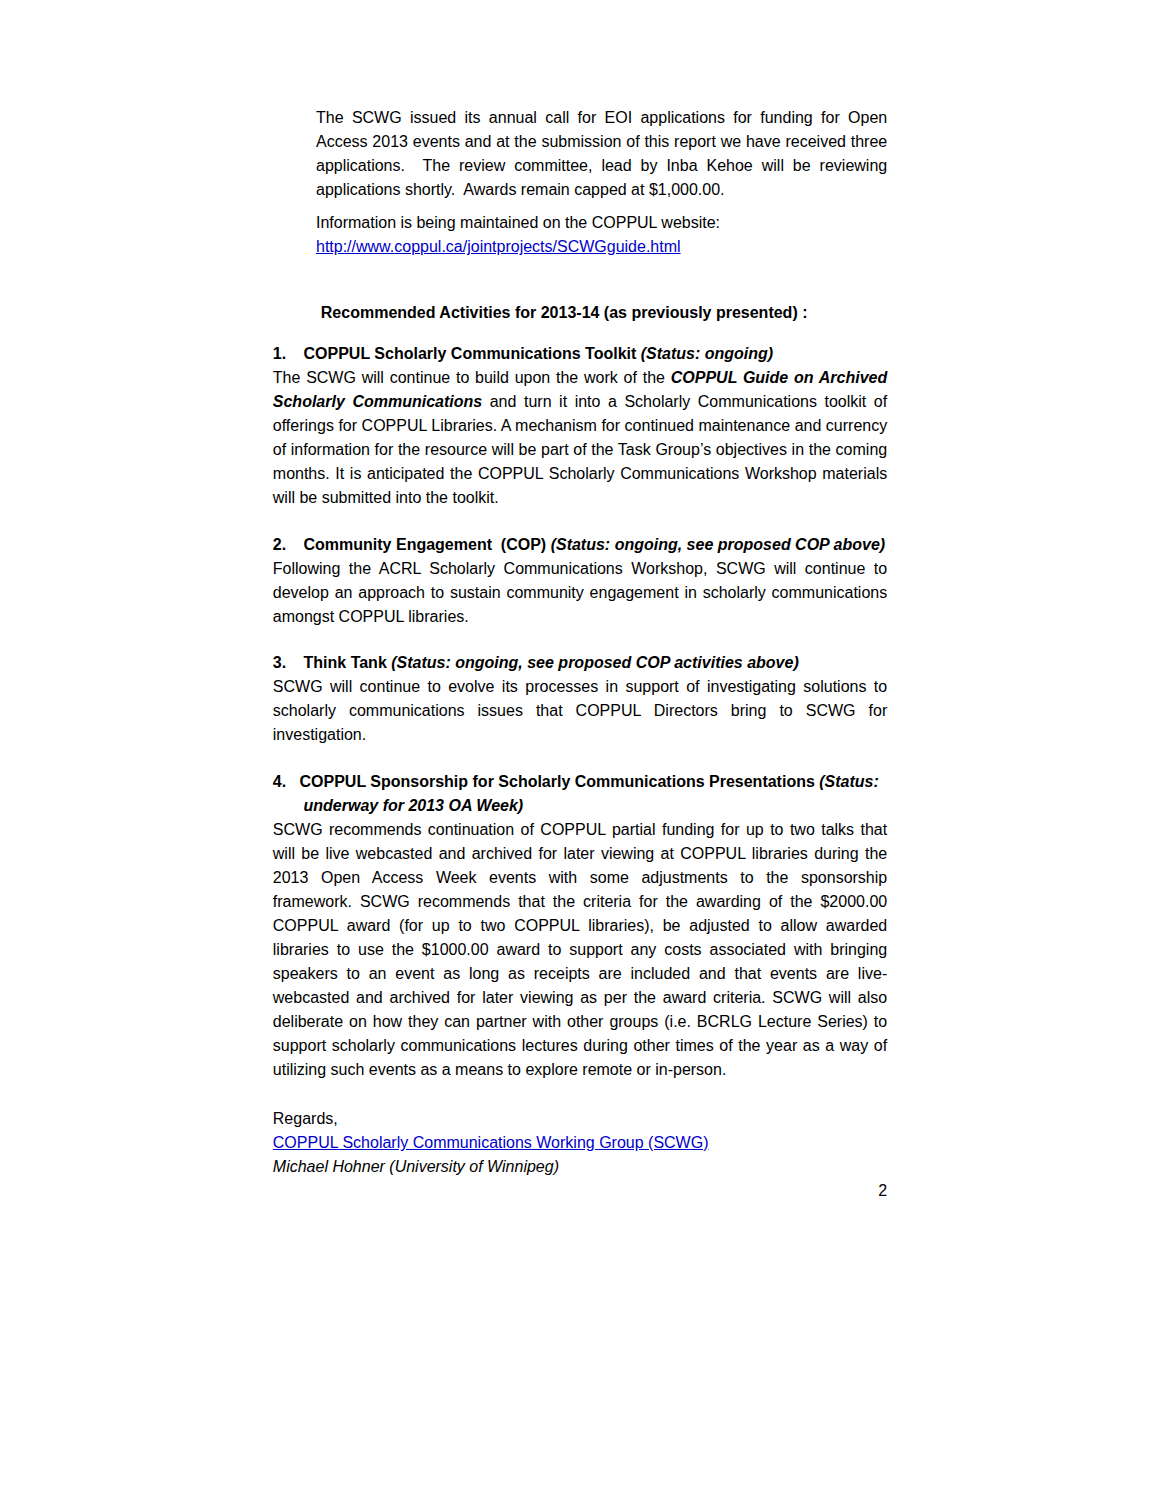The SCWG issued its annual call for EOI applications for funding for Open Access 2013 events and at the submission of this report we have received three applications. The review committee, lead by Inba Kehoe will be reviewing applications shortly. Awards remain capped at $1,000.00.
Information is being maintained on the COPPUL website:
http://www.coppul.ca/jointprojects/SCWGguide.html
Recommended Activities for 2013-14 (as previously presented) :
1. COPPUL Scholarly Communications Toolkit (Status: ongoing)
The SCWG will continue to build upon the work of the COPPUL Guide on Archived Scholarly Communications and turn it into a Scholarly Communications toolkit of offerings for COPPUL Libraries. A mechanism for continued maintenance and currency of information for the resource will be part of the Task Group’s objectives in the coming months. It is anticipated the COPPUL Scholarly Communications Workshop materials will be submitted into the toolkit.
2. Community Engagement (COP) (Status: ongoing, see proposed COP above)
Following the ACRL Scholarly Communications Workshop, SCWG will continue to develop an approach to sustain community engagement in scholarly communications amongst COPPUL libraries.
3. Think Tank (Status: ongoing, see proposed COP activities above)
SCWG will continue to evolve its processes in support of investigating solutions to scholarly communications issues that COPPUL Directors bring to SCWG for investigation.
4. COPPUL Sponsorship for Scholarly Communications Presentations (Status: underway for 2013 OA Week)
SCWG recommends continuation of COPPUL partial funding for up to two talks that will be live webcasted and archived for later viewing at COPPUL libraries during the 2013 Open Access Week events with some adjustments to the sponsorship framework. SCWG recommends that the criteria for the awarding of the $2000.00 COPPUL award (for up to two COPPUL libraries), be adjusted to allow awarded libraries to use the $1000.00 award to support any costs associated with bringing speakers to an event as long as receipts are included and that events are live-webcasted and archived for later viewing as per the award criteria. SCWG will also deliberate on how they can partner with other groups (i.e. BCRLG Lecture Series) to support scholarly communications lectures during other times of the year as a way of utilizing such events as a means to explore remote or in-person.
Regards,
COPPUL Scholarly Communications Working Group (SCWG)
Michael Hohner (University of Winnipeg)
2